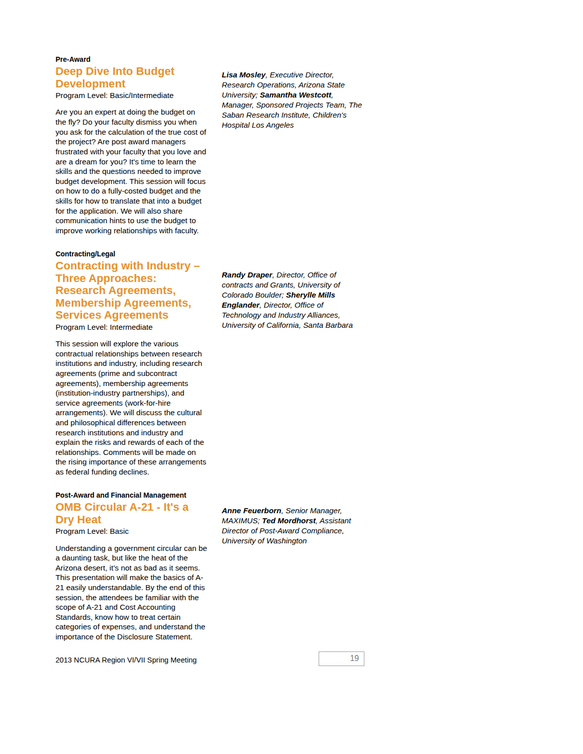Pre-Award
Deep Dive Into Budget Development
Program Level: Basic/Intermediate
Are you an expert at doing the budget on the fly? Do your faculty dismiss you when you ask for the calculation of the true cost of the project? Are post award managers frustrated with your faculty that you love and are a dream for you? It's time to learn the skills and the questions needed to improve budget development. This session will focus on how to do a fully-costed budget and the skills for how to translate that into a budget for the application. We will also share communication hints to use the budget to improve working relationships with faculty.
Lisa Mosley, Executive Director, Research Operations, Arizona State University; Samantha Westcott, Manager, Sponsored Projects Team, The Saban Research Institute, Children's Hospital Los Angeles
Contracting/Legal
Contracting with Industry – Three Approaches: Research Agreements, Membership Agreements, Services Agreements
Program Level: Intermediate
This session will explore the various contractual relationships between research institutions and industry, including research agreements (prime and subcontract agreements), membership agreements (institution-industry partnerships), and service agreements (work-for-hire arrangements). We will discuss the cultural and philosophical differences between research institutions and industry and explain the risks and rewards of each of the relationships. Comments will be made on the rising importance of these arrangements as federal funding declines.
Randy Draper, Director, Office of contracts and Grants, University of Colorado Boulder; Sheryl​le Mills Englander, Director, Office of Technology and Industry Alliances, University of California, Santa Barbara
Post-Award and Financial Management
OMB Circular A-21 - It's a Dry Heat
Program Level: Basic
Understanding a government circular can be a daunting task, but like the heat of the Arizona desert, it’s not as bad as it seems. This presentation will make the basics of A-21 easily understandable. By the end of this session, the attendees be familiar with the scope of A-21 and Cost Accounting Standards, know how to treat certain categories of expenses, and understand the importance of the Disclosure Statement.
Anne Feuerborn, Senior Manager, MAXIMUS; Ted Mordhorst, Assistant Director of Post-Award Compliance, University of Washington
2013 NCURA Region VI/VII Spring Meeting
19